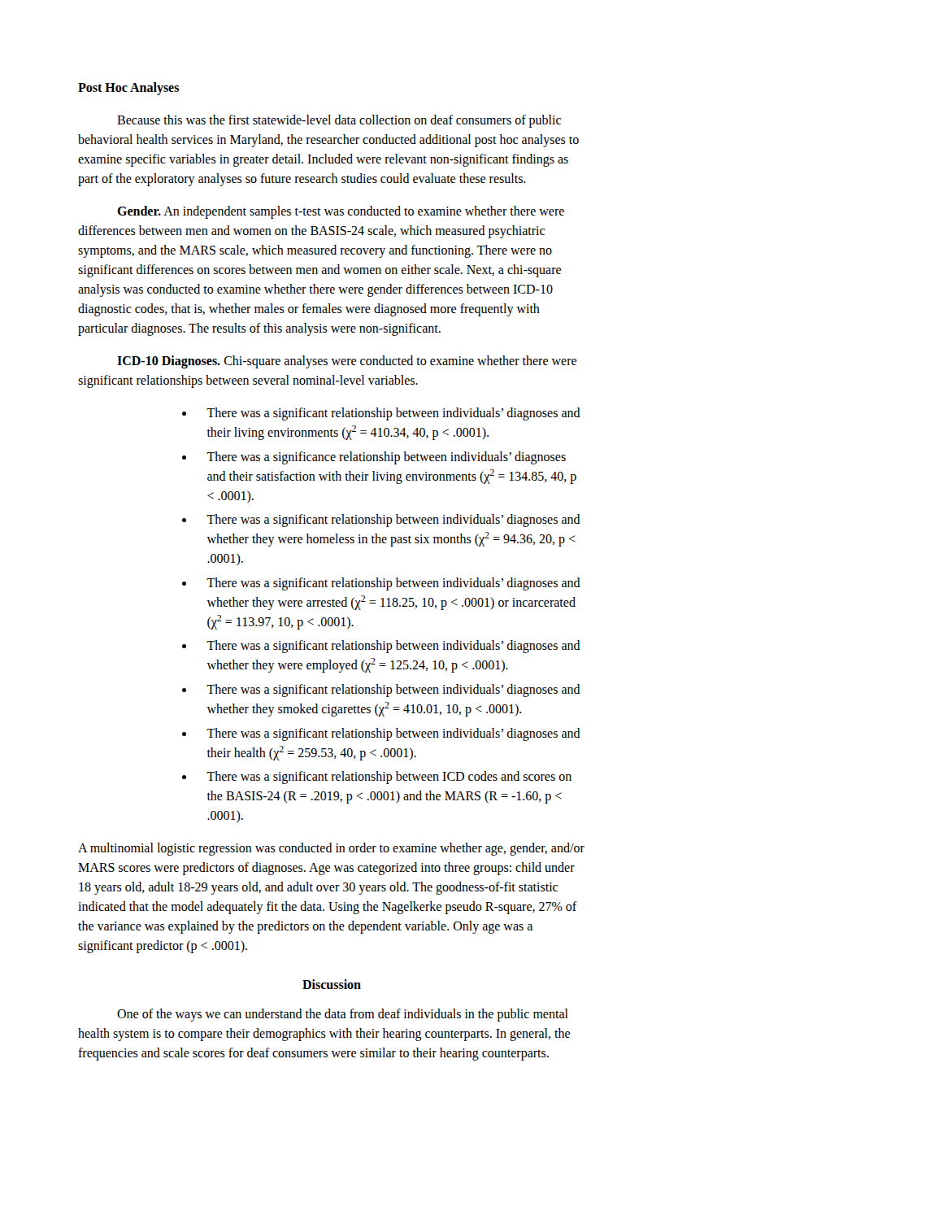Post Hoc Analyses
Because this was the first statewide-level data collection on deaf consumers of public behavioral health services in Maryland, the researcher conducted additional post hoc analyses to examine specific variables in greater detail. Included were relevant non-significant findings as part of the exploratory analyses so future research studies could evaluate these results.
Gender. An independent samples t-test was conducted to examine whether there were differences between men and women on the BASIS-24 scale, which measured psychiatric symptoms, and the MARS scale, which measured recovery and functioning. There were no significant differences on scores between men and women on either scale. Next, a chi-square analysis was conducted to examine whether there were gender differences between ICD-10 diagnostic codes, that is, whether males or females were diagnosed more frequently with particular diagnoses. The results of this analysis were non-significant.
ICD-10 Diagnoses. Chi-square analyses were conducted to examine whether there were significant relationships between several nominal-level variables.
There was a significant relationship between individuals’ diagnoses and their living environments (χ2 = 410.34, 40, p < .0001).
There was a significance relationship between individuals’ diagnoses and their satisfaction with their living environments (χ2 = 134.85, 40, p < .0001).
There was a significant relationship between individuals’ diagnoses and whether they were homeless in the past six months (χ2 = 94.36, 20, p < .0001).
There was a significant relationship between individuals’ diagnoses and whether they were arrested (χ2 = 118.25, 10, p < .0001) or incarcerated (χ2 = 113.97, 10, p < .0001).
There was a significant relationship between individuals’ diagnoses and whether they were employed (χ2 = 125.24, 10, p < .0001).
There was a significant relationship between individuals’ diagnoses and whether they smoked cigarettes (χ2 = 410.01, 10, p < .0001).
There was a significant relationship between individuals’ diagnoses and their health (χ2 = 259.53, 40, p < .0001).
There was a significant relationship between ICD codes and scores on the BASIS-24 (R = .2019, p < .0001) and the MARS (R = -1.60, p < .0001).
A multinomial logistic regression was conducted in order to examine whether age, gender, and/or MARS scores were predictors of diagnoses. Age was categorized into three groups: child under 18 years old, adult 18-29 years old, and adult over 30 years old. The goodness-of-fit statistic indicated that the model adequately fit the data. Using the Nagelkerke pseudo R-square, 27% of the variance was explained by the predictors on the dependent variable. Only age was a significant predictor (p < .0001).
Discussion
One of the ways we can understand the data from deaf individuals in the public mental health system is to compare their demographics with their hearing counterparts. In general, the frequencies and scale scores for deaf consumers were similar to their hearing counterparts.